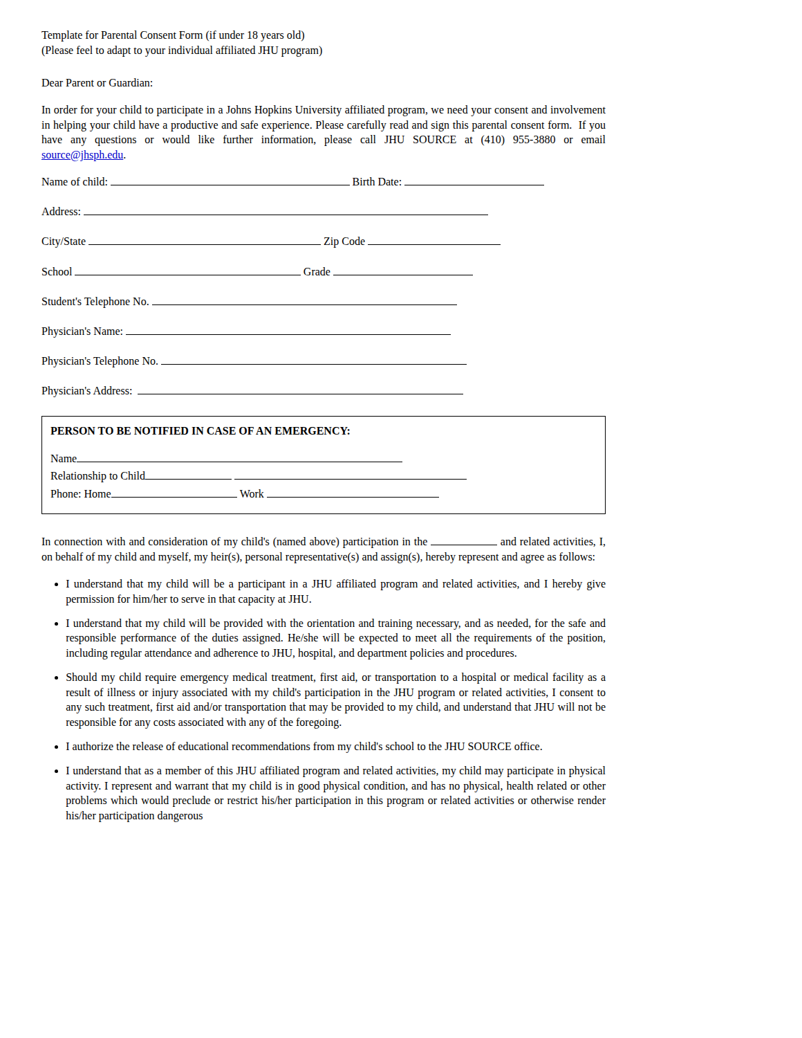Template for Parental Consent Form (if under 18 years old)
(Please feel to adapt to your individual affiliated JHU program)
Dear Parent or Guardian:
In order for your child to participate in a Johns Hopkins University affiliated program, we need your consent and involvement in helping your child have a productive and safe experience. Please carefully read and sign this parental consent form. If you have any questions or would like further information, please call JHU SOURCE at (410) 955-3880 or email source@jhsph.edu.
Name of child: Birth Date:
Address:
City/State Zip Code
School Grade
Student's Telephone No.
Physician's Name:
Physician's Telephone No.
Physician's Address:
PERSON TO BE NOTIFIED IN CASE OF AN EMERGENCY:
Name
Relationship to Child
Phone: Home Work
In connection with and consideration of my child's (named above) participation in the and related activities, I, on behalf of my child and myself, my heir(s), personal representative(s) and assign(s), hereby represent and agree as follows:
I understand that my child will be a participant in a JHU affiliated program and related activities, and I hereby give permission for him/her to serve in that capacity at JHU.
I understand that my child will be provided with the orientation and training necessary, and as needed, for the safe and responsible performance of the duties assigned. He/she will be expected to meet all the requirements of the position, including regular attendance and adherence to JHU, hospital, and department policies and procedures.
Should my child require emergency medical treatment, first aid, or transportation to a hospital or medical facility as a result of illness or injury associated with my child's participation in the JHU program or related activities, I consent to any such treatment, first aid and/or transportation that may be provided to my child, and understand that JHU will not be responsible for any costs associated with any of the foregoing.
I authorize the release of educational recommendations from my child's school to the JHU SOURCE office.
I understand that as a member of this JHU affiliated program and related activities, my child may participate in physical activity. I represent and warrant that my child is in good physical condition, and has no physical, health related or other problems which would preclude or restrict his/her participation in this program or related activities or otherwise render his/her participation dangerous